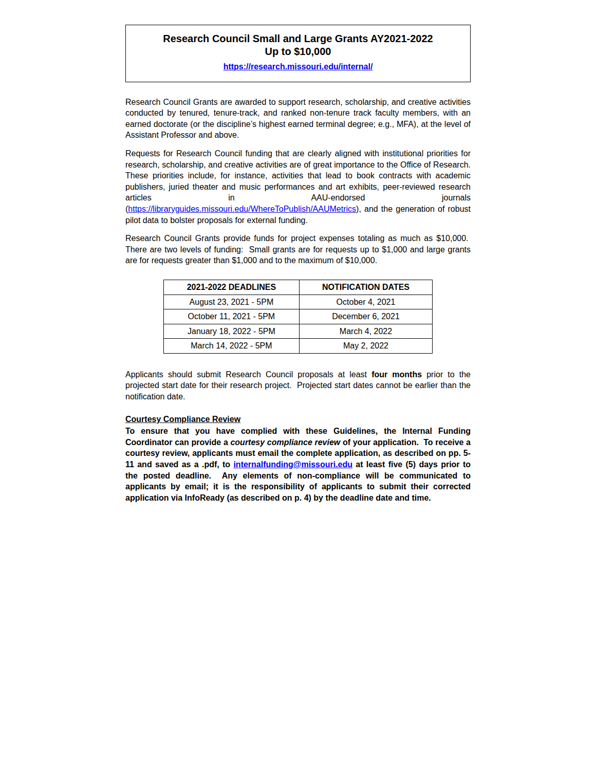Research Council Small and Large Grants AY2021-2022
Up to $10,000
https://research.missouri.edu/internal/
Research Council Grants are awarded to support research, scholarship, and creative activities conducted by tenured, tenure-track, and ranked non-tenure track faculty members, with an earned doctorate (or the discipline’s highest earned terminal degree; e.g., MFA), at the level of Assistant Professor and above.
Requests for Research Council funding that are clearly aligned with institutional priorities for research, scholarship, and creative activities are of great importance to the Office of Research. These priorities include, for instance, activities that lead to book contracts with academic publishers, juried theater and music performances and art exhibits, peer-reviewed research articles in AAU-endorsed journals (https://libraryguides.missouri.edu/WhereToPublish/AAUMetrics), and the generation of robust pilot data to bolster proposals for external funding.
Research Council Grants provide funds for project expenses totaling as much as $10,000. There are two levels of funding: Small grants are for requests up to $1,000 and large grants are for requests greater than $1,000 and to the maximum of $10,000.
| 2021-2022 DEADLINES | NOTIFICATION DATES |
| --- | --- |
| August 23, 2021 - 5PM | October 4, 2021 |
| October 11, 2021 - 5PM | December 6, 2021 |
| January 18, 2022 - 5PM | March 4, 2022 |
| March 14, 2022 - 5PM | May 2, 2022 |
Applicants should submit Research Council proposals at least four months prior to the projected start date for their research project. Projected start dates cannot be earlier than the notification date.
Courtesy Compliance Review
To ensure that you have complied with these Guidelines, the Internal Funding Coordinator can provide a courtesy compliance review of your application. To receive a courtesy review, applicants must email the complete application, as described on pp. 5-11 and saved as a .pdf, to internalfunding@missouri.edu at least five (5) days prior to the posted deadline. Any elements of non-compliance will be communicated to applicants by email; it is the responsibility of applicants to submit their corrected application via InfoReady (as described on p. 4) by the deadline date and time.